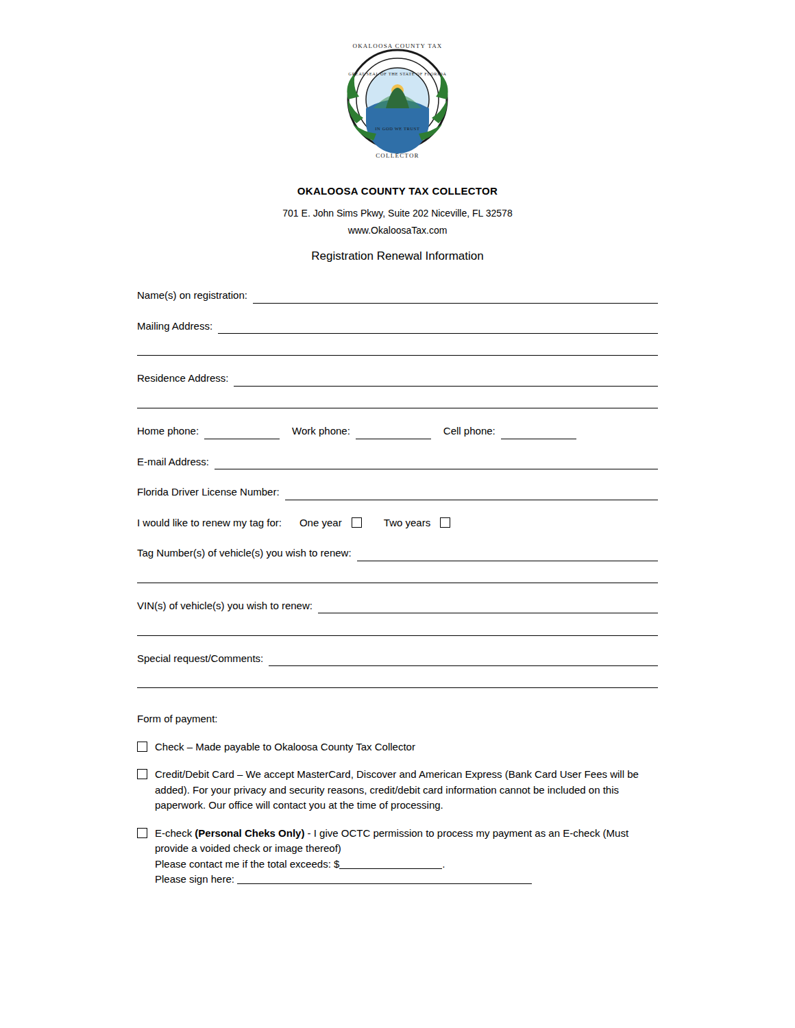OKALOOSA COUNTY TAX COLLECTOR GREAT SEAL OF THE STATE OF FLORIDA IN GOD WE TRUST
OKALOOSA COUNTY TAX COLLECTOR
701 E. John Sims Pkwy, Suite 202 Niceville, FL 32578
www.OkaloosaTax.com
Registration Renewal Information
Name(s) on registration:
Mailing Address:
Residence Address:
Home phone: Work phone: Cell phone:
E-mail Address:
Florida Driver License Number:
I would like to renew my tag for: One year Two years
Tag Number(s) of vehicle(s) you wish to renew:
VIN(s) of vehicle(s) you wish to renew:
Special request/Comments:
Form of payment:
Check – Made payable to Okaloosa County Tax Collector
Credit/Debit Card – We accept MasterCard, Discover and American Express (Bank Card User Fees will be added). For your privacy and security reasons, credit/debit card information cannot be included on this paperwork. Our office will contact you at the time of processing.
E-check (Personal Cheks Only) - I give OCTC permission to process my payment as an E-check (Must provide a voided check or image thereof)
Please contact me if the total exceeds: $ .
Please sign here: